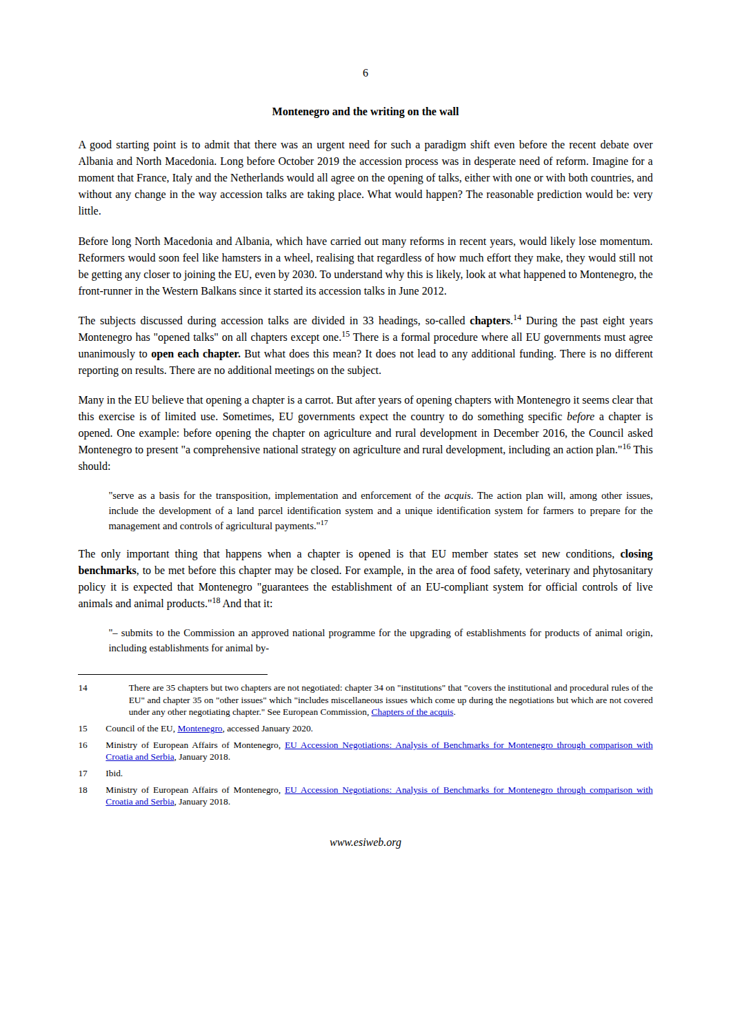6
Montenegro and the writing on the wall
A good starting point is to admit that there was an urgent need for such a paradigm shift even before the recent debate over Albania and North Macedonia. Long before October 2019 the accession process was in desperate need of reform. Imagine for a moment that France, Italy and the Netherlands would all agree on the opening of talks, either with one or with both countries, and without any change in the way accession talks are taking place. What would happen? The reasonable prediction would be: very little.
Before long North Macedonia and Albania, which have carried out many reforms in recent years, would likely lose momentum. Reformers would soon feel like hamsters in a wheel, realising that regardless of how much effort they make, they would still not be getting any closer to joining the EU, even by 2030. To understand why this is likely, look at what happened to Montenegro, the front-runner in the Western Balkans since it started its accession talks in June 2012.
The subjects discussed during accession talks are divided in 33 headings, so-called chapters.14 During the past eight years Montenegro has "opened talks" on all chapters except one.15 There is a formal procedure where all EU governments must agree unanimously to open each chapter. But what does this mean? It does not lead to any additional funding. There is no different reporting on results. There are no additional meetings on the subject.
Many in the EU believe that opening a chapter is a carrot. But after years of opening chapters with Montenegro it seems clear that this exercise is of limited use. Sometimes, EU governments expect the country to do something specific before a chapter is opened. One example: before opening the chapter on agriculture and rural development in December 2016, the Council asked Montenegro to present "a comprehensive national strategy on agriculture and rural development, including an action plan."16 This should:
"serve as a basis for the transposition, implementation and enforcement of the acquis. The action plan will, among other issues, include the development of a land parcel identification system and a unique identification system for farmers to prepare for the management and controls of agricultural payments."17
The only important thing that happens when a chapter is opened is that EU member states set new conditions, closing benchmarks, to be met before this chapter may be closed. For example, in the area of food safety, veterinary and phytosanitary policy it is expected that Montenegro "guarantees the establishment of an EU-compliant system for official controls of live animals and animal products."18 And that it:
"– submits to the Commission an approved national programme for the upgrading of establishments for products of animal origin, including establishments for animal by-
| 14 | There are 35 chapters but two chapters are not negotiated: chapter 34 on "institutions" that "covers the institutional and procedural rules of the EU" and chapter 35 on "other issues" which "includes miscellaneous issues which come up during the negotiations but which are not covered under any other negotiating chapter." See European Commission, Chapters of the acquis . |
| 15 | Council of the EU, Montenegro , accessed January 2020. |
| 16 | Ministry of European Affairs of Montenegro, EU Accession Negotiations: Analysis of Benchmarks for Montenegro through comparison with Croatia and Serbia , January 2018. |
| 17 | Ibid. |
| 18 | Ministry of European Affairs of Montenegro, EU Accession Negotiations: Analysis of Benchmarks for Montenegro through comparison with Croatia and Serbia , January 2018. |
www.esiweb.org